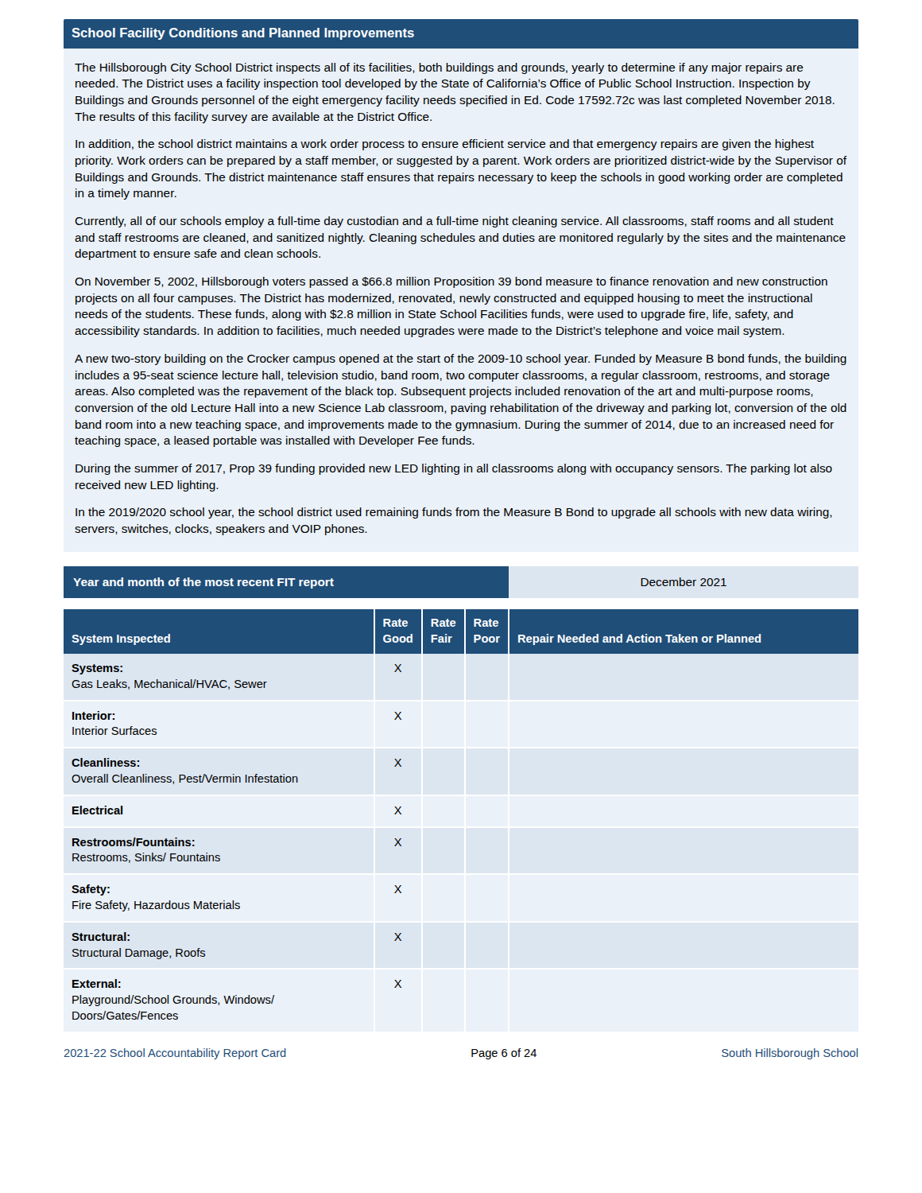School Facility Conditions and Planned Improvements
The Hillsborough City School District inspects all of its facilities, both buildings and grounds, yearly to determine if any major repairs are needed. The District uses a facility inspection tool developed by the State of California’s Office of Public School Instruction. Inspection by Buildings and Grounds personnel of the eight emergency facility needs specified in Ed. Code 17592.72c was last completed November 2018. The results of this facility survey are available at the District Office.
In addition, the school district maintains a work order process to ensure efficient service and that emergency repairs are given the highest priority. Work orders can be prepared by a staff member, or suggested by a parent. Work orders are prioritized district-wide by the Supervisor of Buildings and Grounds. The district maintenance staff ensures that repairs necessary to keep the schools in good working order are completed in a timely manner.
Currently, all of our schools employ a full-time day custodian and a full-time night cleaning service. All classrooms, staff rooms and all student and staff restrooms are cleaned, and sanitized nightly. Cleaning schedules and duties are monitored regularly by the sites and the maintenance department to ensure safe and clean schools.
On November 5, 2002, Hillsborough voters passed a $66.8 million Proposition 39 bond measure to finance renovation and new construction projects on all four campuses. The District has modernized, renovated, newly constructed and equipped housing to meet the instructional needs of the students. These funds, along with $2.8 million in State School Facilities funds, were used to upgrade fire, life, safety, and accessibility standards. In addition to facilities, much needed upgrades were made to the District’s telephone and voice mail system.
A new two-story building on the Crocker campus opened at the start of the 2009-10 school year. Funded by Measure B bond funds, the building includes a 95-seat science lecture hall, television studio, band room, two computer classrooms, a regular classroom, restrooms, and storage areas. Also completed was the repavement of the black top. Subsequent projects included renovation of the art and multi-purpose rooms, conversion of the old Lecture Hall into a new Science Lab classroom, paving rehabilitation of the driveway and parking lot, conversion of the old band room into a new teaching space, and improvements made to the gymnasium. During the summer of 2014, due to an increased need for teaching space, a leased portable was installed with Developer Fee funds.
During the summer of 2017, Prop 39 funding provided new LED lighting in all classrooms along with occupancy sensors. The parking lot also received new LED lighting.
In the 2019/2020 school year, the school district used remaining funds from the Measure B Bond to upgrade all schools with new data wiring, servers, switches, clocks, speakers and VOIP phones.
Year and month of the most recent FIT report
December 2021
| System Inspected | Rate Good | Rate Fair | Rate Poor | Repair Needed and Action Taken or Planned |
| --- | --- | --- | --- | --- |
| Systems: Gas Leaks, Mechanical/HVAC, Sewer | X | | | |
| Interior: Interior Surfaces | X | | | |
| Cleanliness: Overall Cleanliness, Pest/Vermin Infestation | X | | | |
| Electrical | X | | | |
| Restrooms/Fountains: Restrooms, Sinks/ Fountains | X | | | |
| Safety: Fire Safety, Hazardous Materials | X | | | |
| Structural: Structural Damage, Roofs | X | | | |
| External: Playground/School Grounds, Windows/ Doors/Gates/Fences | X | | | |
2021-22 School Accountability Report Card Page 6 of 24 South Hillsborough School